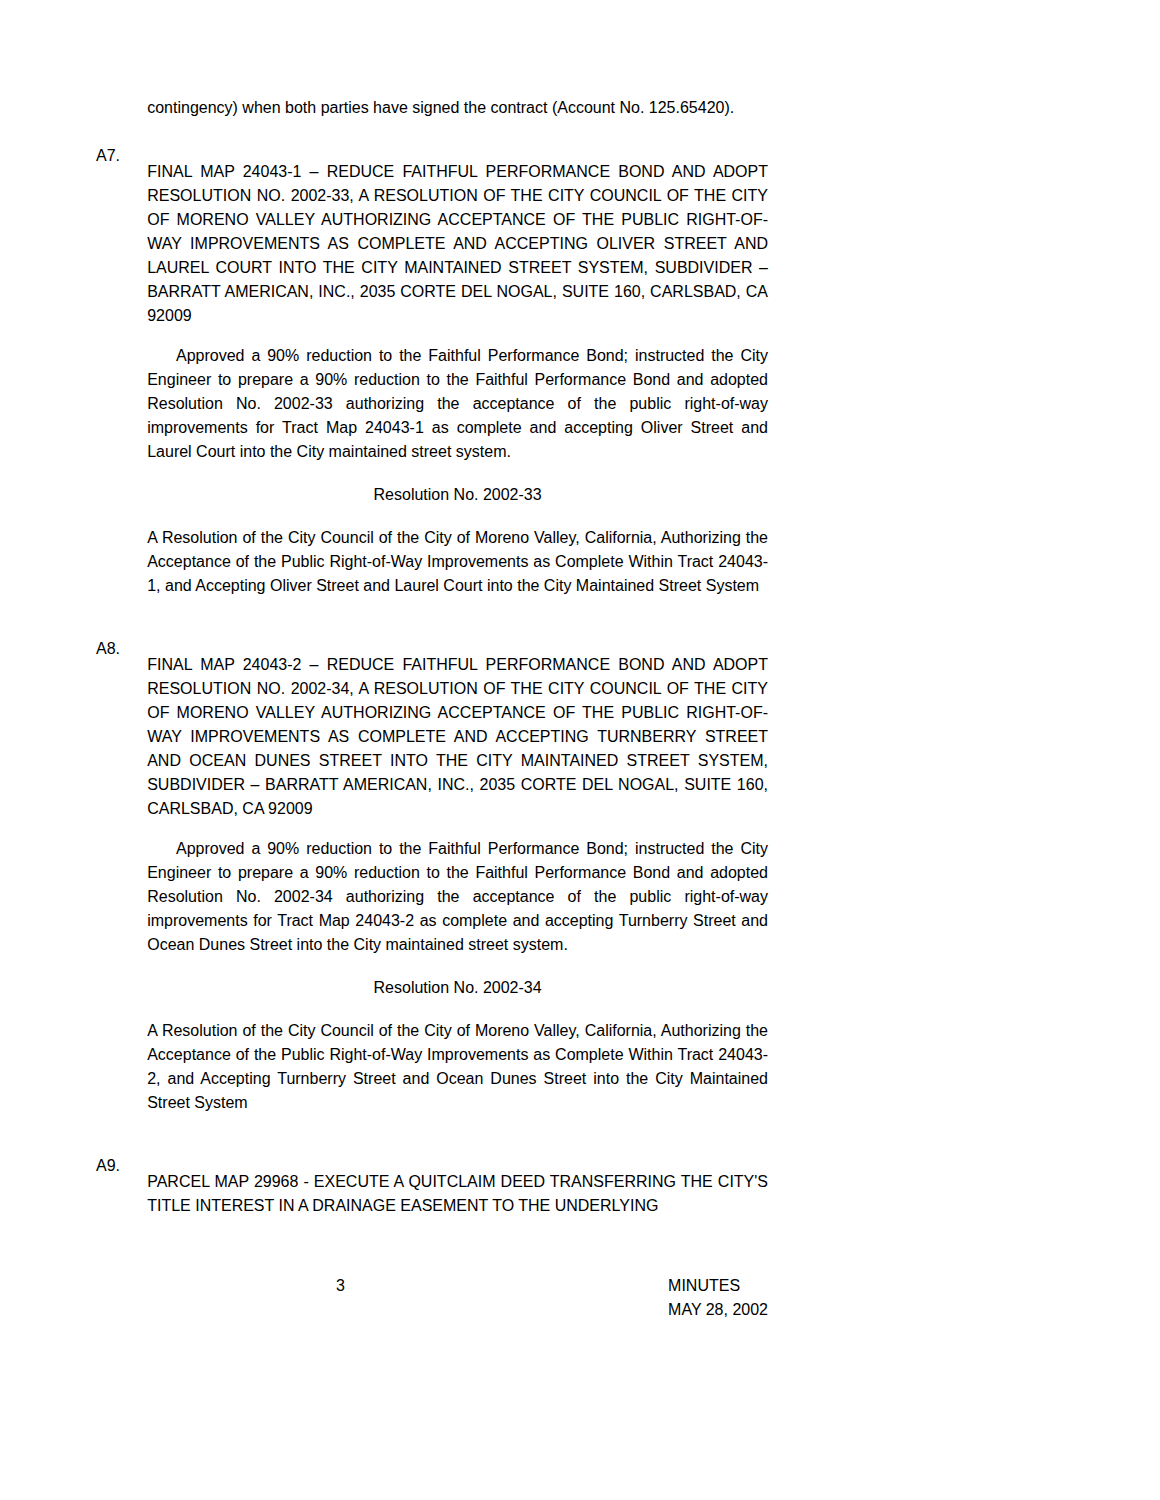contingency) when both parties have signed the contract (Account No. 125.65420).
A7.
FINAL MAP 24043-1 – REDUCE FAITHFUL PERFORMANCE BOND AND ADOPT RESOLUTION NO. 2002-33, A RESOLUTION OF THE CITY COUNCIL OF THE CITY OF MORENO VALLEY AUTHORIZING ACCEPTANCE OF THE PUBLIC RIGHT-OF-WAY IMPROVEMENTS AS COMPLETE AND ACCEPTING OLIVER STREET AND LAUREL COURT INTO THE CITY MAINTAINED STREET SYSTEM, SUBDIVIDER – BARRATT AMERICAN, INC., 2035 CORTE DEL NOGAL, SUITE 160, CARLSBAD, CA 92009
Approved a 90% reduction to the Faithful Performance Bond; instructed the City Engineer to prepare a 90% reduction to the Faithful Performance Bond and adopted Resolution No. 2002-33 authorizing the acceptance of the public right-of-way improvements for Tract Map 24043-1 as complete and accepting Oliver Street and Laurel Court into the City maintained street system.
Resolution No. 2002-33
A Resolution of the City Council of the City of Moreno Valley, California, Authorizing the Acceptance of the Public Right-of-Way Improvements as Complete Within Tract 24043-1, and Accepting Oliver Street and Laurel Court into the City Maintained Street System
A8.
FINAL MAP 24043-2 – REDUCE FAITHFUL PERFORMANCE BOND AND ADOPT RESOLUTION NO. 2002-34, A RESOLUTION OF THE CITY COUNCIL OF THE CITY OF MORENO VALLEY AUTHORIZING ACCEPTANCE OF THE PUBLIC RIGHT-OF-WAY IMPROVEMENTS AS COMPLETE AND ACCEPTING TURNBERRY STREET AND OCEAN DUNES STREET INTO THE CITY MAINTAINED STREET SYSTEM, SUBDIVIDER – BARRATT AMERICAN, INC., 2035 CORTE DEL NOGAL, SUITE 160, CARLSBAD, CA 92009
Approved a 90% reduction to the Faithful Performance Bond; instructed the City Engineer to prepare a 90% reduction to the Faithful Performance Bond and adopted Resolution No. 2002-34 authorizing the acceptance of the public right-of-way improvements for Tract Map 24043-2 as complete and accepting Turnberry Street and Ocean Dunes Street into the City maintained street system.
Resolution No. 2002-34
A Resolution of the City Council of the City of Moreno Valley, California, Authorizing the Acceptance of the Public Right-of-Way Improvements as Complete Within Tract 24043-2, and Accepting Turnberry Street and Ocean Dunes Street into the City Maintained Street System
A9.
PARCEL MAP 29968 - EXECUTE A QUITCLAIM DEED TRANSFERRING THE CITY'S TITLE INTEREST IN A DRAINAGE EASEMENT TO THE UNDERLYING
3
MINUTES
MAY 28, 2002